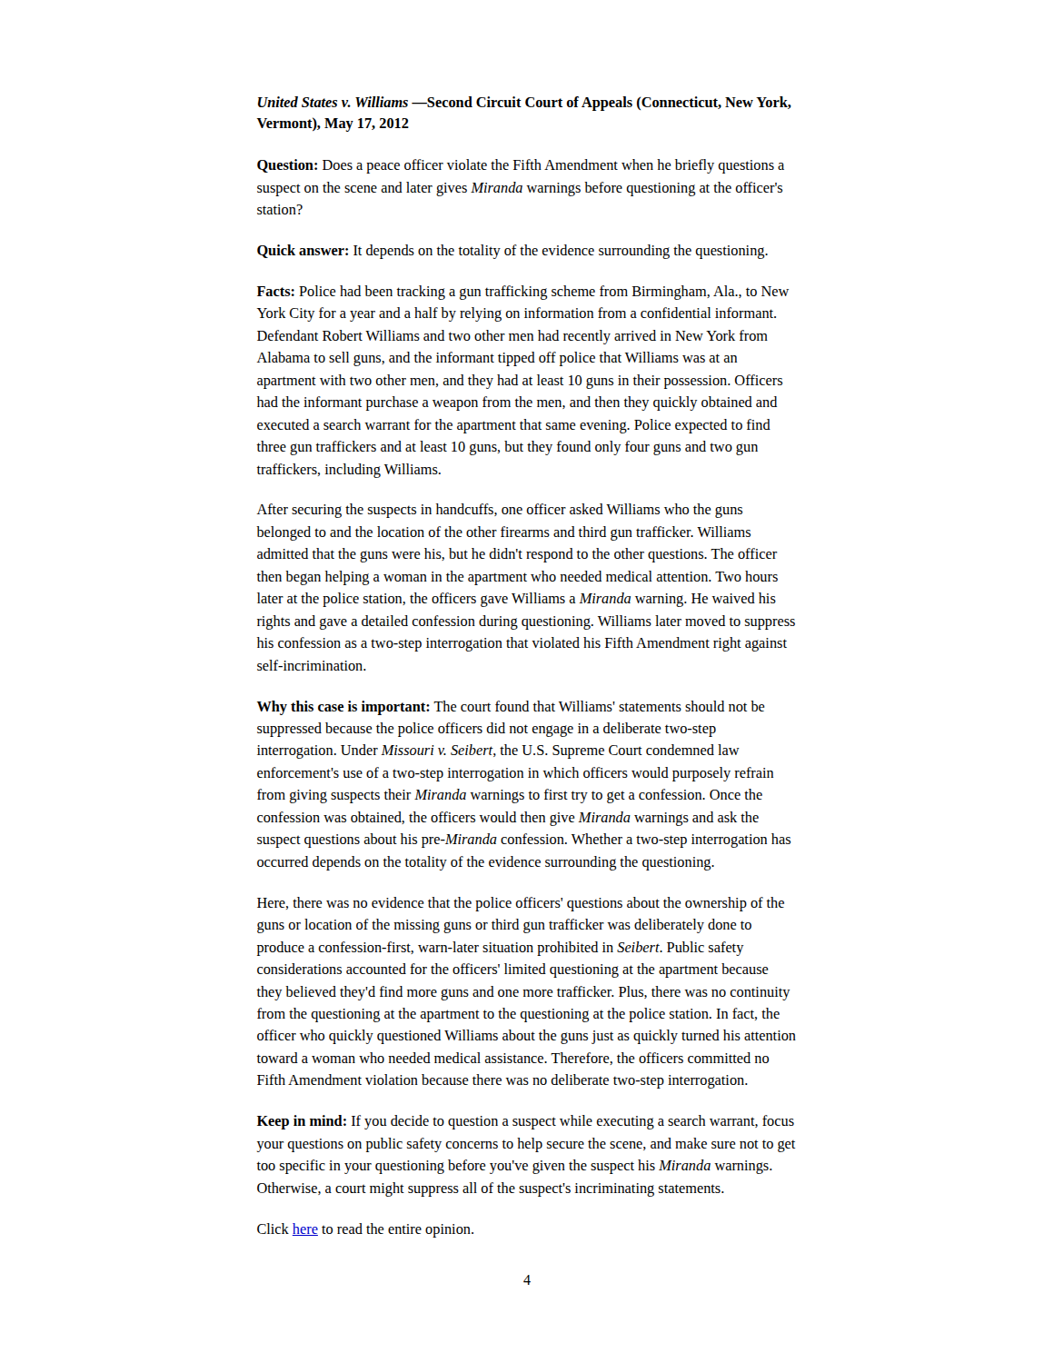United States v. Williams —Second Circuit Court of Appeals (Connecticut, New York, Vermont), May 17, 2012
Question: Does a peace officer violate the Fifth Amendment when he briefly questions a suspect on the scene and later gives Miranda warnings before questioning at the officer's station?
Quick answer: It depends on the totality of the evidence surrounding the questioning.
Facts: Police had been tracking a gun trafficking scheme from Birmingham, Ala., to New York City for a year and a half by relying on information from a confidential informant. Defendant Robert Williams and two other men had recently arrived in New York from Alabama to sell guns, and the informant tipped off police that Williams was at an apartment with two other men, and they had at least 10 guns in their possession. Officers had the informant purchase a weapon from the men, and then they quickly obtained and executed a search warrant for the apartment that same evening. Police expected to find three gun traffickers and at least 10 guns, but they found only four guns and two gun traffickers, including Williams.
After securing the suspects in handcuffs, one officer asked Williams who the guns belonged to and the location of the other firearms and third gun trafficker. Williams admitted that the guns were his, but he didn't respond to the other questions. The officer then began helping a woman in the apartment who needed medical attention. Two hours later at the police station, the officers gave Williams a Miranda warning. He waived his rights and gave a detailed confession during questioning. Williams later moved to suppress his confession as a two-step interrogation that violated his Fifth Amendment right against self-incrimination.
Why this case is important: The court found that Williams' statements should not be suppressed because the police officers did not engage in a deliberate two-step interrogation. Under Missouri v. Seibert, the U.S. Supreme Court condemned law enforcement's use of a two-step interrogation in which officers would purposely refrain from giving suspects their Miranda warnings to first try to get a confession. Once the confession was obtained, the officers would then give Miranda warnings and ask the suspect questions about his pre-Miranda confession. Whether a two-step interrogation has occurred depends on the totality of the evidence surrounding the questioning.
Here, there was no evidence that the police officers' questions about the ownership of the guns or location of the missing guns or third gun trafficker was deliberately done to produce a confession-first, warn-later situation prohibited in Seibert. Public safety considerations accounted for the officers' limited questioning at the apartment because they believed they'd find more guns and one more trafficker. Plus, there was no continuity from the questioning at the apartment to the questioning at the police station. In fact, the officer who quickly questioned Williams about the guns just as quickly turned his attention toward a woman who needed medical assistance. Therefore, the officers committed no Fifth Amendment violation because there was no deliberate two-step interrogation.
Keep in mind: If you decide to question a suspect while executing a search warrant, focus your questions on public safety concerns to help secure the scene, and make sure not to get too specific in your questioning before you've given the suspect his Miranda warnings. Otherwise, a court might suppress all of the suspect's incriminating statements.
Click here to read the entire opinion.
4